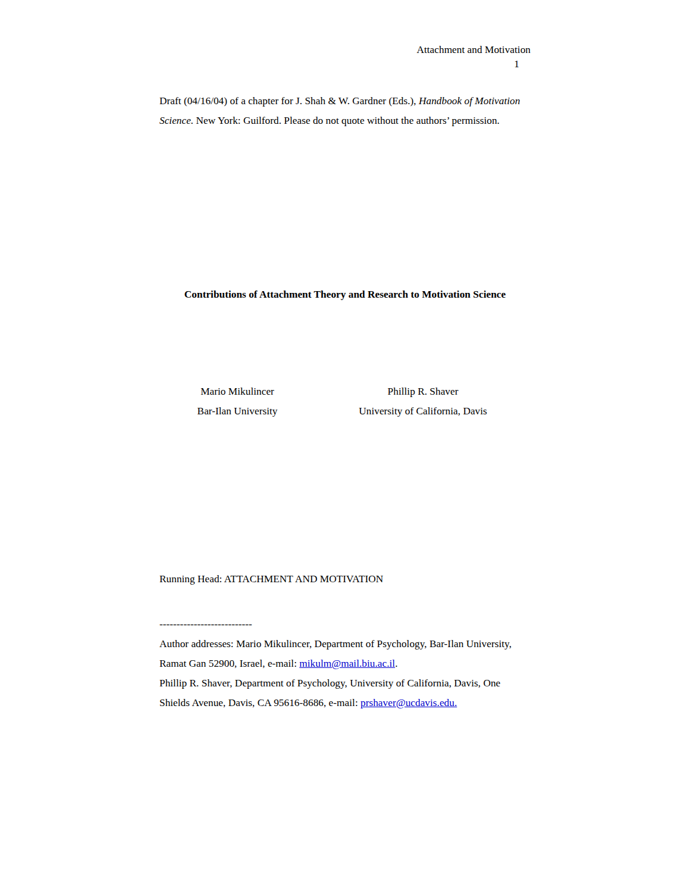Attachment and Motivation 1
Draft (04/16/04) of a chapter for J. Shah & W. Gardner (Eds.), Handbook of Motivation Science. New York: Guilford. Please do not quote without the authors’ permission.
Contributions of Attachment Theory and Research to Motivation Science
| Mario Mikulincer | Phillip R. Shaver |
| Bar-Ilan University | University of California, Davis |
Running Head: ATTACHMENT AND MOTIVATION
---------------------------
Author addresses: Mario Mikulincer, Department of Psychology, Bar-Ilan University, Ramat Gan 52900, Israel, e-mail: mikulm@mail.biu.ac.il.
Phillip R. Shaver, Department of Psychology, University of California, Davis, One Shields Avenue, Davis, CA 95616-8686, e-mail: prshaver@ucdavis.edu.